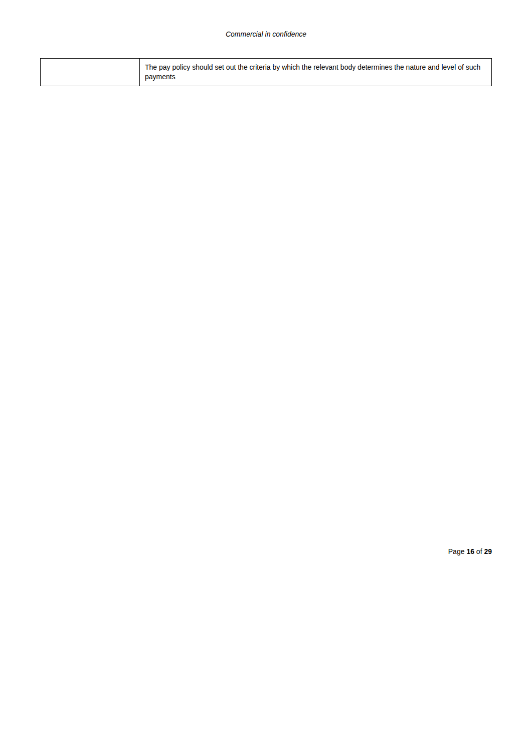Commercial in confidence
| | The pay policy should set out the criteria by which the relevant body determines the nature and level of such payments |
Page 16 of 29